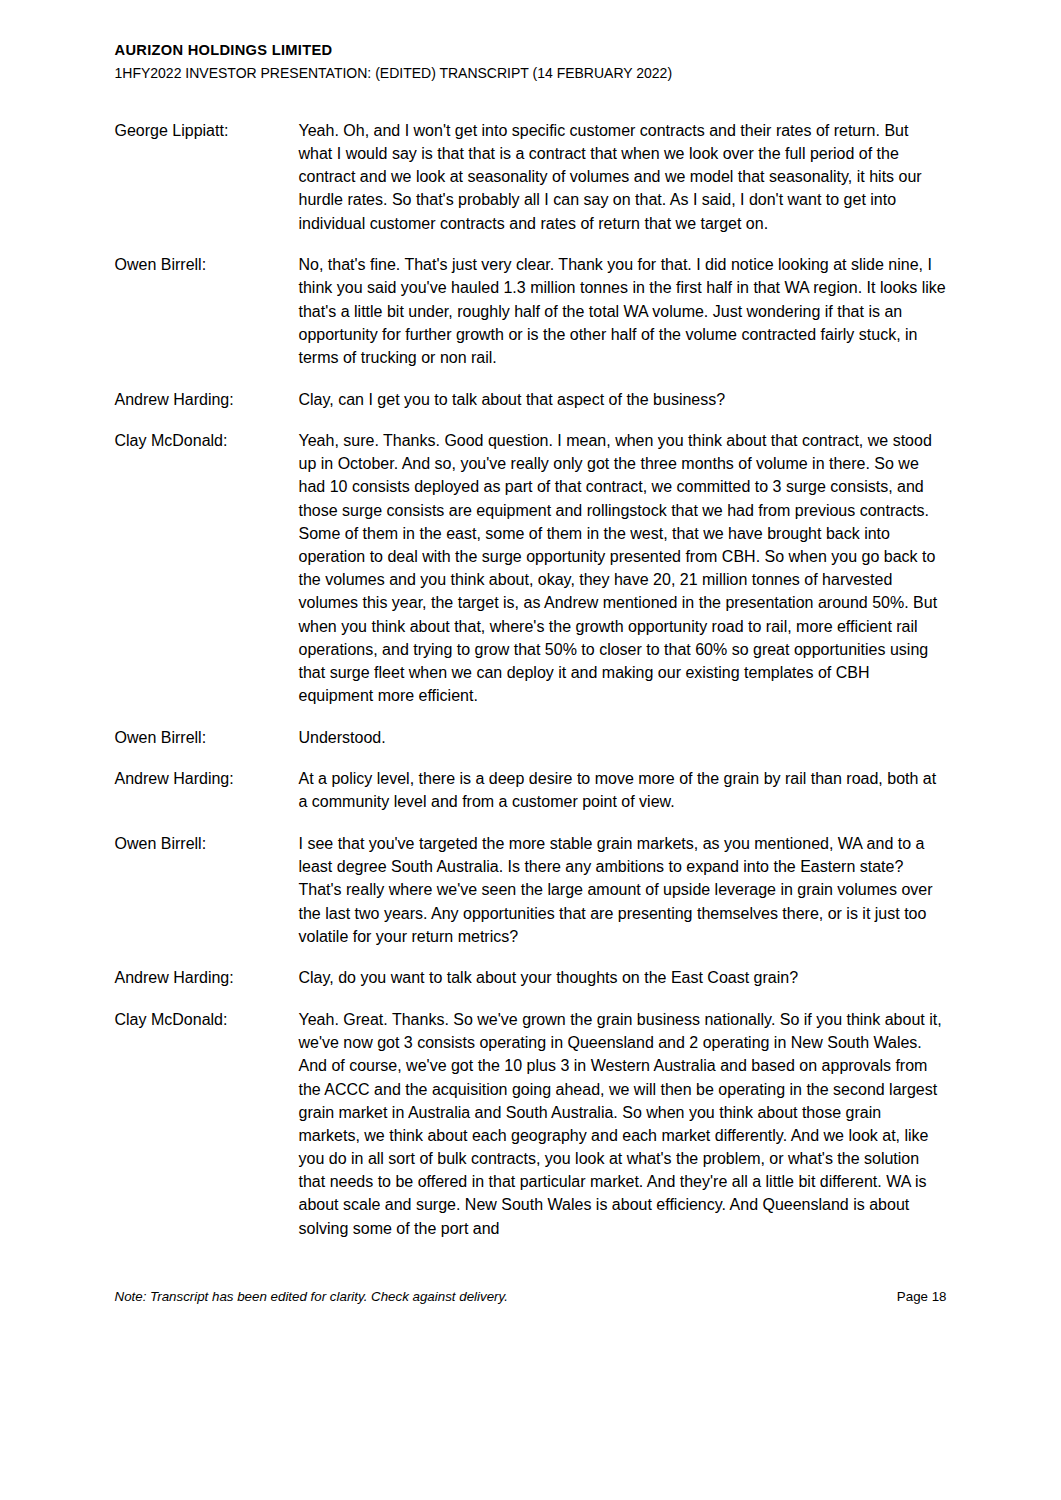AURIZON HOLDINGS LIMITED
1HFY2022 INVESTOR PRESENTATION: (EDITED) TRANSCRIPT (14 FEBRUARY 2022)
George Lippiatt:
Yeah. Oh, and I won't get into specific customer contracts and their rates of return. But what I would say is that that is a contract that when we look over the full period of the contract and we look at seasonality of volumes and we model that seasonality, it hits our hurdle rates. So that's probably all I can say on that. As I said, I don't want to get into individual customer contracts and rates of return that we target on.
Owen Birrell:
No, that's fine. That's just very clear. Thank you for that. I did notice looking at slide nine, I think you said you've hauled 1.3 million tonnes in the first half in that WA region. It looks like that's a little bit under, roughly half of the total WA volume. Just wondering if that is an opportunity for further growth or is the other half of the volume contracted fairly stuck, in terms of trucking or non rail.
Andrew Harding:
Clay, can I get you to talk about that aspect of the business?
Clay McDonald:
Yeah, sure. Thanks. Good question. I mean, when you think about that contract, we stood up in October. And so, you've really only got the three months of volume in there. So we had 10 consists deployed as part of that contract, we committed to 3 surge consists, and those surge consists are equipment and rollingstock that we had from previous contracts. Some of them in the east, some of them in the west, that we have brought back into operation to deal with the surge opportunity presented from CBH. So when you go back to the volumes and you think about, okay, they have 20, 21 million tonnes of harvested volumes this year, the target is, as Andrew mentioned in the presentation around 50%. But when you think about that, where's the growth opportunity road to rail, more efficient rail operations, and trying to grow that 50% to closer to that 60% so great opportunities using that surge fleet when we can deploy it and making our existing templates of CBH equipment more efficient.
Owen Birrell:
Understood.
Andrew Harding:
At a policy level, there is a deep desire to move more of the grain by rail than road, both at a community level and from a customer point of view.
Owen Birrell:
I see that you've targeted the more stable grain markets, as you mentioned, WA and to a least degree South Australia. Is there any ambitions to expand into the Eastern state? That's really where we've seen the large amount of upside leverage in grain volumes over the last two years. Any opportunities that are presenting themselves there, or is it just too volatile for your return metrics?
Andrew Harding:
Clay, do you want to talk about your thoughts on the East Coast grain?
Clay McDonald:
Yeah. Great. Thanks. So we've grown the grain business nationally. So if you think about it, we've now got 3 consists operating in Queensland and 2 operating in New South Wales. And of course, we've got the 10 plus 3 in Western Australia and based on approvals from the ACCC and the acquisition going ahead, we will then be operating in the second largest grain market in Australia and South Australia. So when you think about those grain markets, we think about each geography and each market differently. And we look at, like you do in all sort of bulk contracts, you look at what's the problem, or what's the solution that needs to be offered in that particular market. And they're all a little bit different. WA is about scale and surge. New South Wales is about efficiency. And Queensland is about solving some of the port and
Note: Transcript has been edited for clarity. Check against delivery.
Page 18